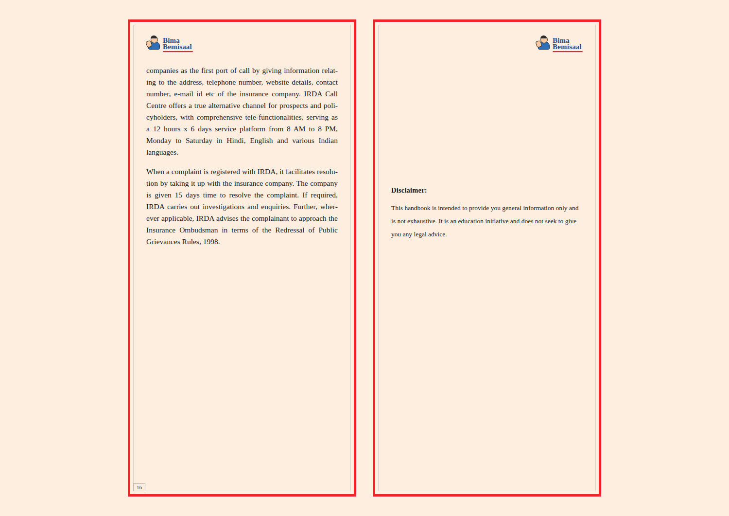Bima
Bemisaal
companies as the first port of call by giving information relating to the address, telephone number, website details, contact number, e-mail id etc of the insurance company. IRDA Call Centre offers a true alternative channel for prospects and policyholders, with comprehensive tele-functionalities, serving as a 12 hours x 6 days service platform from 8 AM to 8 PM, Monday to Saturday in Hindi, English and various Indian languages.
When a complaint is registered with IRDA, it facilitates resolution by taking it up with the insurance company. The company is given 15 days time to resolve the complaint. If required, IRDA carries out investigations and enquiries. Further, wherever applicable, IRDA advises the complainant to approach the Insurance Ombudsman in terms of the Redressal of Public Grievances Rules, 1998.
16
Bima
Bemisaal
Disclaimer:
This handbook is intended to provide you general information only and is not exhaustive. It is an education initiative and does not seek to give you any legal advice.